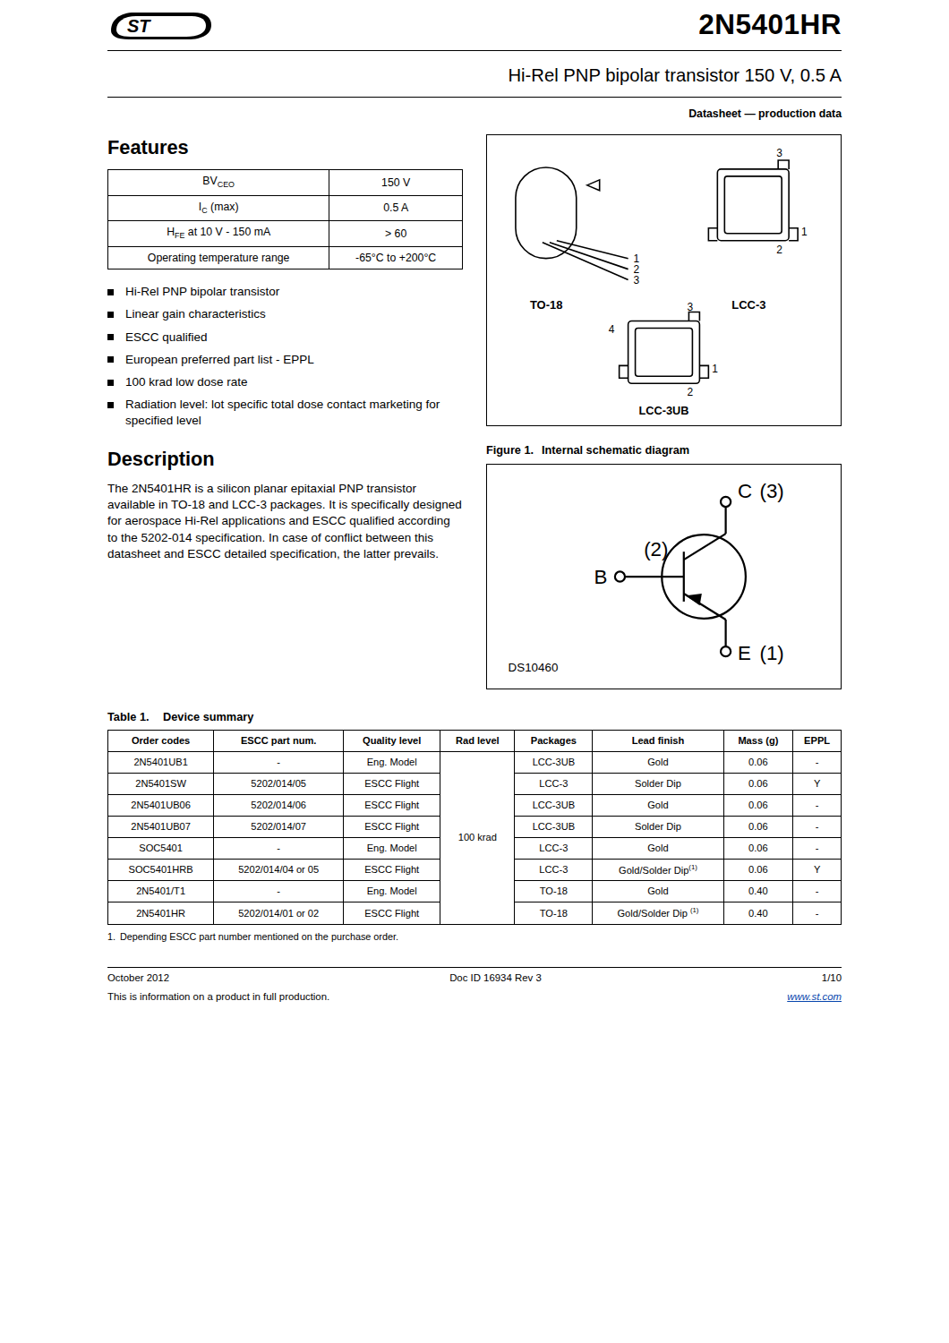ST
2N5401HR
Hi-Rel PNP bipolar transistor 150 V, 0.5 A
Datasheet — production data
Features
| BV CEO | 150 V |
| I C (max) | 0.5 A |
| H FE at 10 V - 150 mA | > 60 |
| Operating temperature range | -65°C to +200°C |
Hi-Rel PNP bipolar transistor
Linear gain characteristics
ESCC qualified
European preferred part list - EPPL
100 krad low dose rate
Radiation level: lot specific total dose contact marketing for specified level
Description
The 2N5401HR is a silicon planar epitaxial PNP transistor available in TO-18 and LCC-3 packages. It is specifically designed for aerospace Hi-Rel applications and ESCC qualified according to the 5202-014 specification. In case of conflict between this datasheet and ESCC detailed specification, the latter prevails.
1 2 3 TO-18 3 1 2 LCC-3 3 4 1 2
LCC-3UB
Figure 1. Internal schematic diagram
C (3) B (2) E (1) DS10460
Table 1. Device summary
| Order codes | ESCC part num. | Quality level | Rad level | Packages | Lead finish | Mass (g) | EPPL |
| --- | --- | --- | --- | --- | --- | --- | --- |
| 2N5401UB1 | - | Eng. Model | 100 krad | LCC-3UB | Gold | 0.06 | - |
| 2N5401SW | 5202/014/05 | ESCC Flight | LCC-3 | Solder Dip | 0.06 | Y |
| 2N5401UB06 | 5202/014/06 | ESCC Flight | LCC-3UB | Gold | 0.06 | - |
| 2N5401UB07 | 5202/014/07 | ESCC Flight | LCC-3UB | Solder Dip | 0.06 | - |
| SOC5401 | - | Eng. Model | LCC-3 | Gold | 0.06 | - |
| SOC5401HRB | 5202/014/04 or 05 | ESCC Flight | LCC-3 | Gold/Solder Dip (1) | 0.06 | Y |
| 2N5401/T1 | - | Eng. Model | TO-18 | Gold | 0.40 | - |
| 2N5401HR | 5202/014/01 or 02 | ESCC Flight | TO-18 | Gold/Solder Dip (1) | 0.40 | - |
1. Depending ESCC part number mentioned on the purchase order.
October 2012
Doc ID 16934 Rev 3
1/10
This is information on a product in full production.
www.st.com